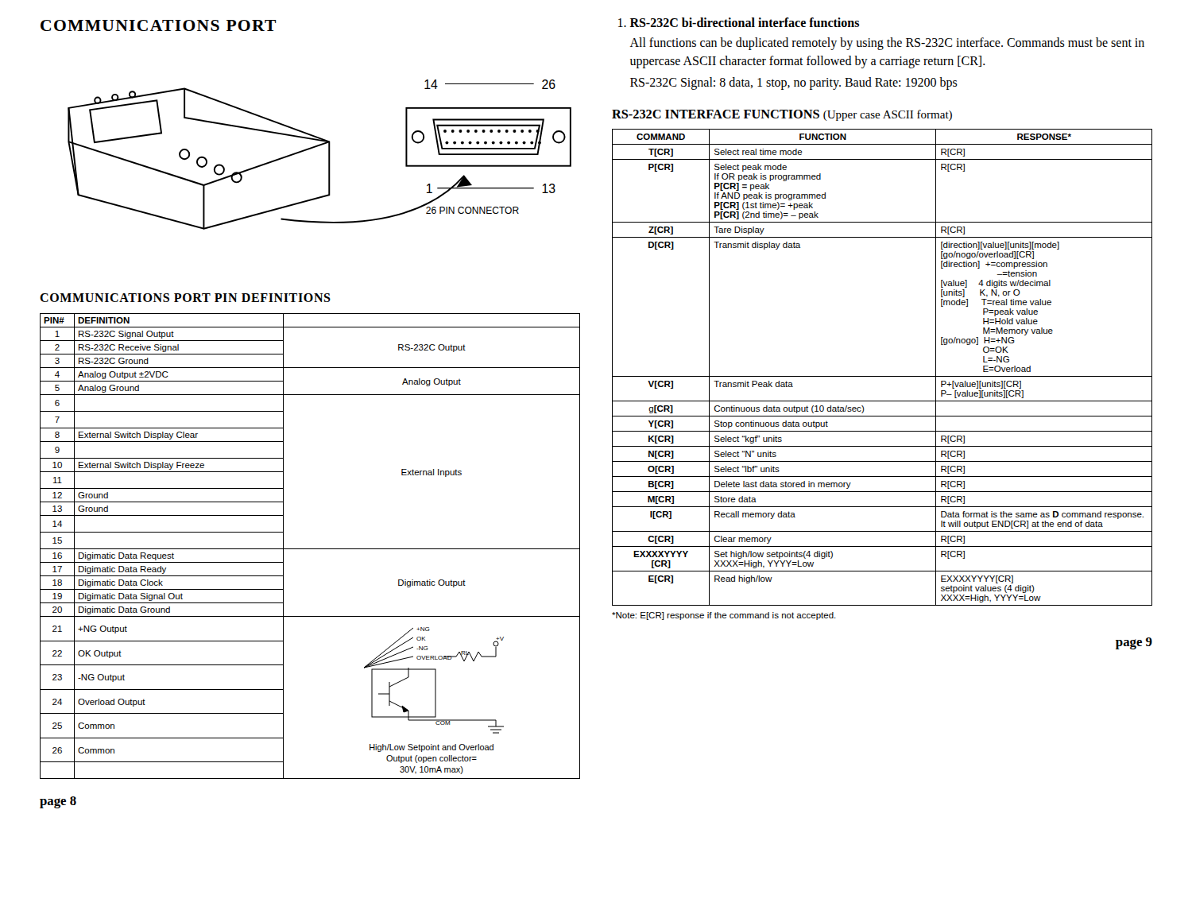COMMUNICATIONS PORT
14 26 1 13 26 PIN CONNECTOR
COMMUNICATIONS PORT PIN DEFINITIONS
| PIN# | DEFINITION | |
| --- | --- | --- |
| 1 | RS-232C Signal Output | RS-232C Output |
| 2 | RS-232C Receive Signal |
| 3 | RS-232C Ground |
| 4 | Analog Output ±2VDC | Analog Output |
| 5 | Analog Ground |
| 6 | | External Inputs |
| 7 | |
| 8 | External Switch Display Clear |
| 9 | |
| 10 | External Switch Display Freeze |
| 11 | |
| 12 | Ground |
| 13 | Ground |
| 14 | |
| 15 | |
| 16 | Digimatic Data Request | Digimatic Output |
| 17 | Digimatic Data Ready |
| 18 | Digimatic Data Clock |
| 19 | Digimatic Data Signal Out |
| 20 | Digimatic Data Ground |
| 21 | +NG Output | +NG OK -NG OVERLOAD RL +V COM High/Low Setpoint and Overload Output (open collector= 30V, 10mA max) |
| 22 | OK Output |
| 23 | -NG Output |
| 24 | Overload Output |
| 25 | Common |
| 26 | Common |
page 8
RS-232C bi-directional interface functions
All functions can be duplicated remotely by using the RS-232C interface. Commands must be sent in uppercase ASCII character format followed by a carriage return [CR].
RS-232C Signal: 8 data, 1 stop, no parity. Baud Rate: 19200 bps
RS-232C INTERFACE FUNCTIONS (Upper case ASCII format)
| COMMAND | FUNCTION | RESPONSE* |
| --- | --- | --- |
| T[CR] | Select real time mode | R[CR] |
| P[CR] | Select peak mode If OR peak is programmed P[CR] = peak If AND peak is programmed P[CR] (1st time)= +peak P[CR] (2nd time)= – peak | R[CR] |
| Z[CR] | Tare Display | R[CR] |
| D[CR] | Transmit display data | [direction][value][units][mode] [go/nogo/overload][CR] [direction] +=compression –=tension [value] 4 digits w/decimal [units] K, N, or O [mode] T=real time value P=peak value H=Hold value M=Memory value [go/nogo] H=+NG O=OK L=-NG E=Overload |
| V[CR] | Transmit Peak data | P+[value][units][CR] P– [value][units][CR] |
| g [CR] | Continuous data output (10 data/sec) | |
| Y[CR] | Stop continuous data output | |
| K[CR] | Select “kgf” units | R[CR] |
| N[CR] | Select “N” units | R[CR] |
| O[CR] | Select “lbf” units | R[CR] |
| B[CR] | Delete last data stored in memory | R[CR] |
| M[CR] | Store data | R[CR] |
| I[CR] | Recall memory data | Data format is the same as D command response. It will output END[CR] at the end of data |
| C[CR] | Clear memory | R[CR] |
| EXXXXYYYY [CR] | Set high/low setpoints(4 digit) XXXX=High, YYYY=Low | R[CR] |
| E[CR] | Read high/low | EXXXXYYYY[CR] setpoint values (4 digit) XXXX=High, YYYY=Low |
*Note: E[CR] response if the command is not accepted.
page 9